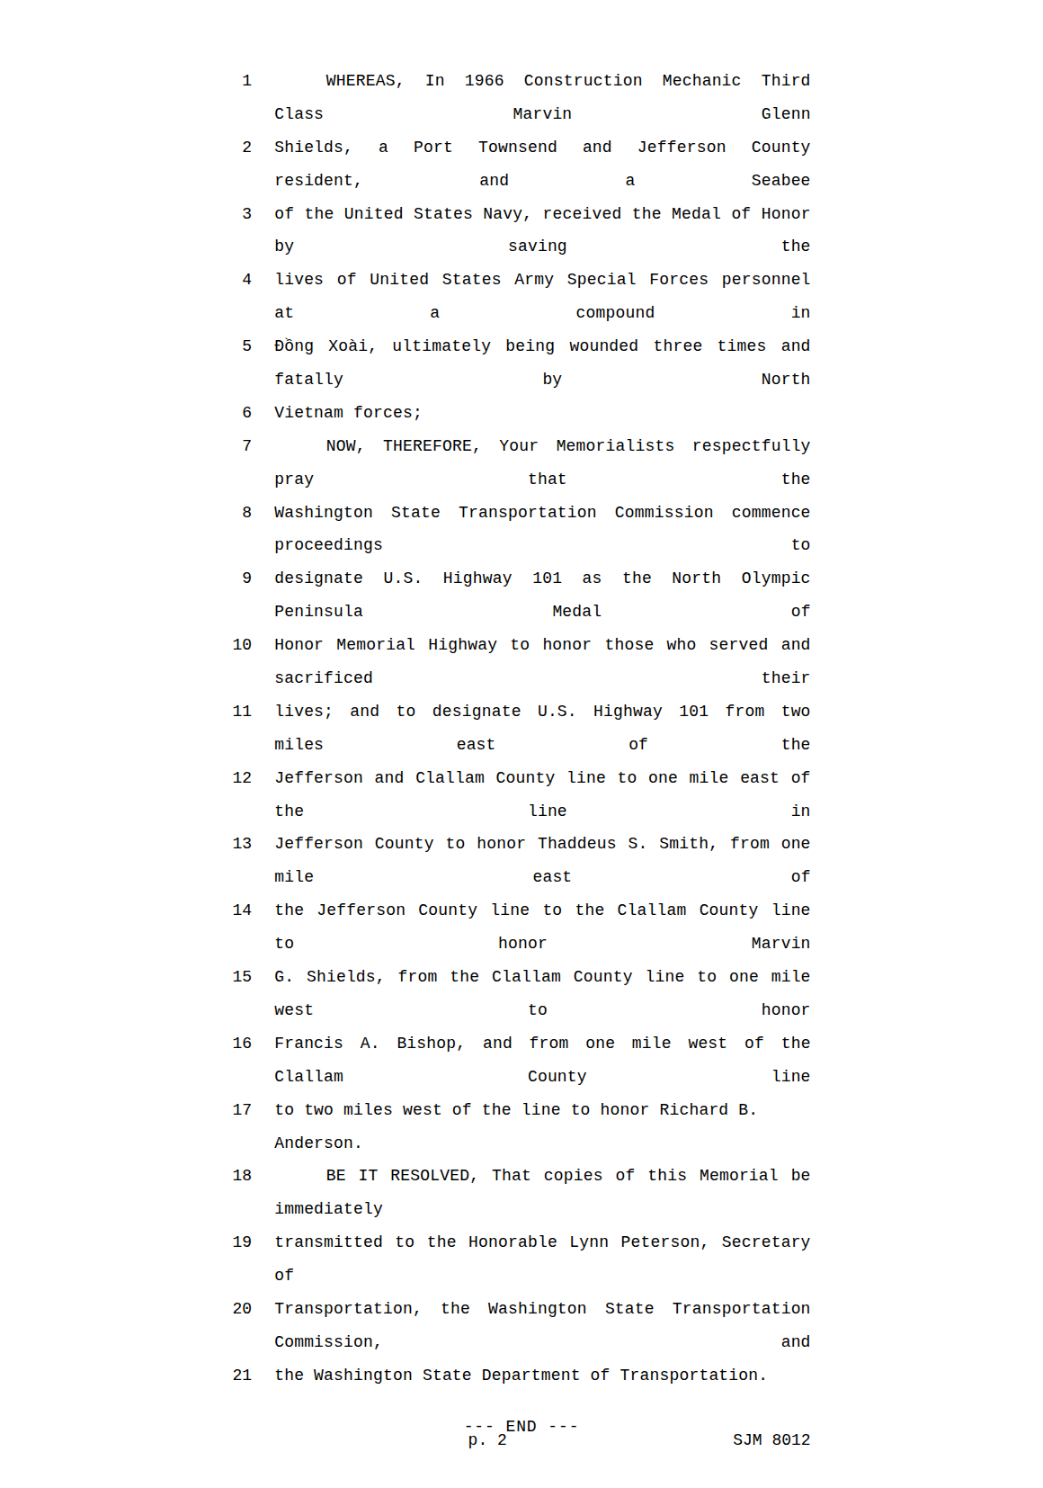1 WHEREAS, In 1966 Construction Mechanic Third Class Marvin Glenn
2 Shields, a Port Townsend and Jefferson County resident, and a Seabee
3 of the United States Navy, received the Medal of Honor by saving the
4 lives of United States Army Special Forces personnel at a compound in
5 Đồng Xoài, ultimately being wounded three times and fatally by North
6 Vietnam forces;
7 NOW, THEREFORE, Your Memorialists respectfully pray that the
8 Washington State Transportation Commission commence proceedings to
9 designate U.S. Highway 101 as the North Olympic Peninsula Medal of
10 Honor Memorial Highway to honor those who served and sacrificed their
11 lives; and to designate U.S. Highway 101 from two miles east of the
12 Jefferson and Clallam County line to one mile east of the line in
13 Jefferson County to honor Thaddeus S. Smith, from one mile east of
14 the Jefferson County line to the Clallam County line to honor Marvin
15 G. Shields, from the Clallam County line to one mile west to honor
16 Francis A. Bishop, and from one mile west of the Clallam County line
17 to two miles west of the line to honor Richard B. Anderson.
18 BE IT RESOLVED, That copies of this Memorial be immediately
19 transmitted to the Honorable Lynn Peterson, Secretary of
20 Transportation, the Washington State Transportation Commission, and
21 the Washington State Department of Transportation.
--- END ---
p. 2 SJM 8012